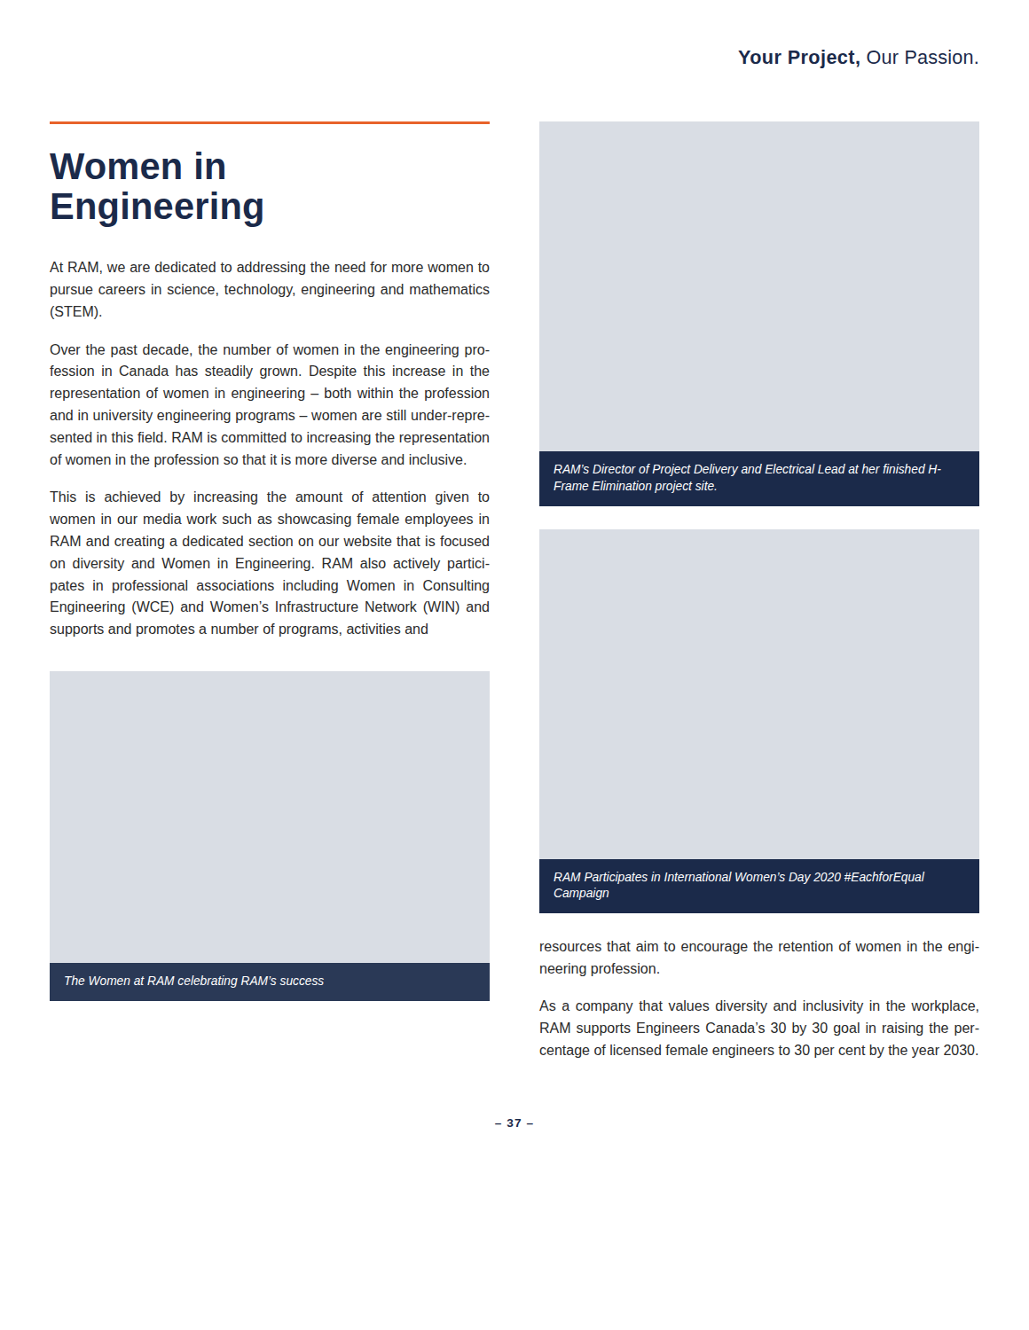Your Project, Our Passion.
Women in
Engineering
At RAM, we are dedicated to addressing the need for more women to pursue careers in science, technology, engineering and mathematics (STEM).
Over the past decade, the number of women in the engineering profession in Canada has steadily grown. Despite this increase in the representation of women in engineering – both within the profession and in university engineering programs – women are still under-represented in this field. RAM is committed to increasing the representation of women in the profession so that it is more diverse and inclusive.
This is achieved by increasing the amount of attention given to women in our media work such as showcasing female employees in RAM and creating a dedicated section on our website that is focused on diversity and Women in Engineering. RAM also actively participates in professional associations including Women in Consulting Engineering (WCE) and Women’s Infrastructure Network (WIN) and supports and promotes a number of programs, activities and
The Women at RAM celebrating RAM’s success
RAM’s Director of Project Delivery and Electrical Lead at her finished H-Frame Elimination project site.
RAM Participates in International Women’s Day 2020 #EachforEqual Campaign
resources that aim to encourage the retention of women in the engineering profession.
As a company that values diversity and inclusivity in the workplace, RAM supports Engineers Canada’s 30 by 30 goal in raising the percentage of licensed female engineers to 30 per cent by the year 2030.
– 37 –